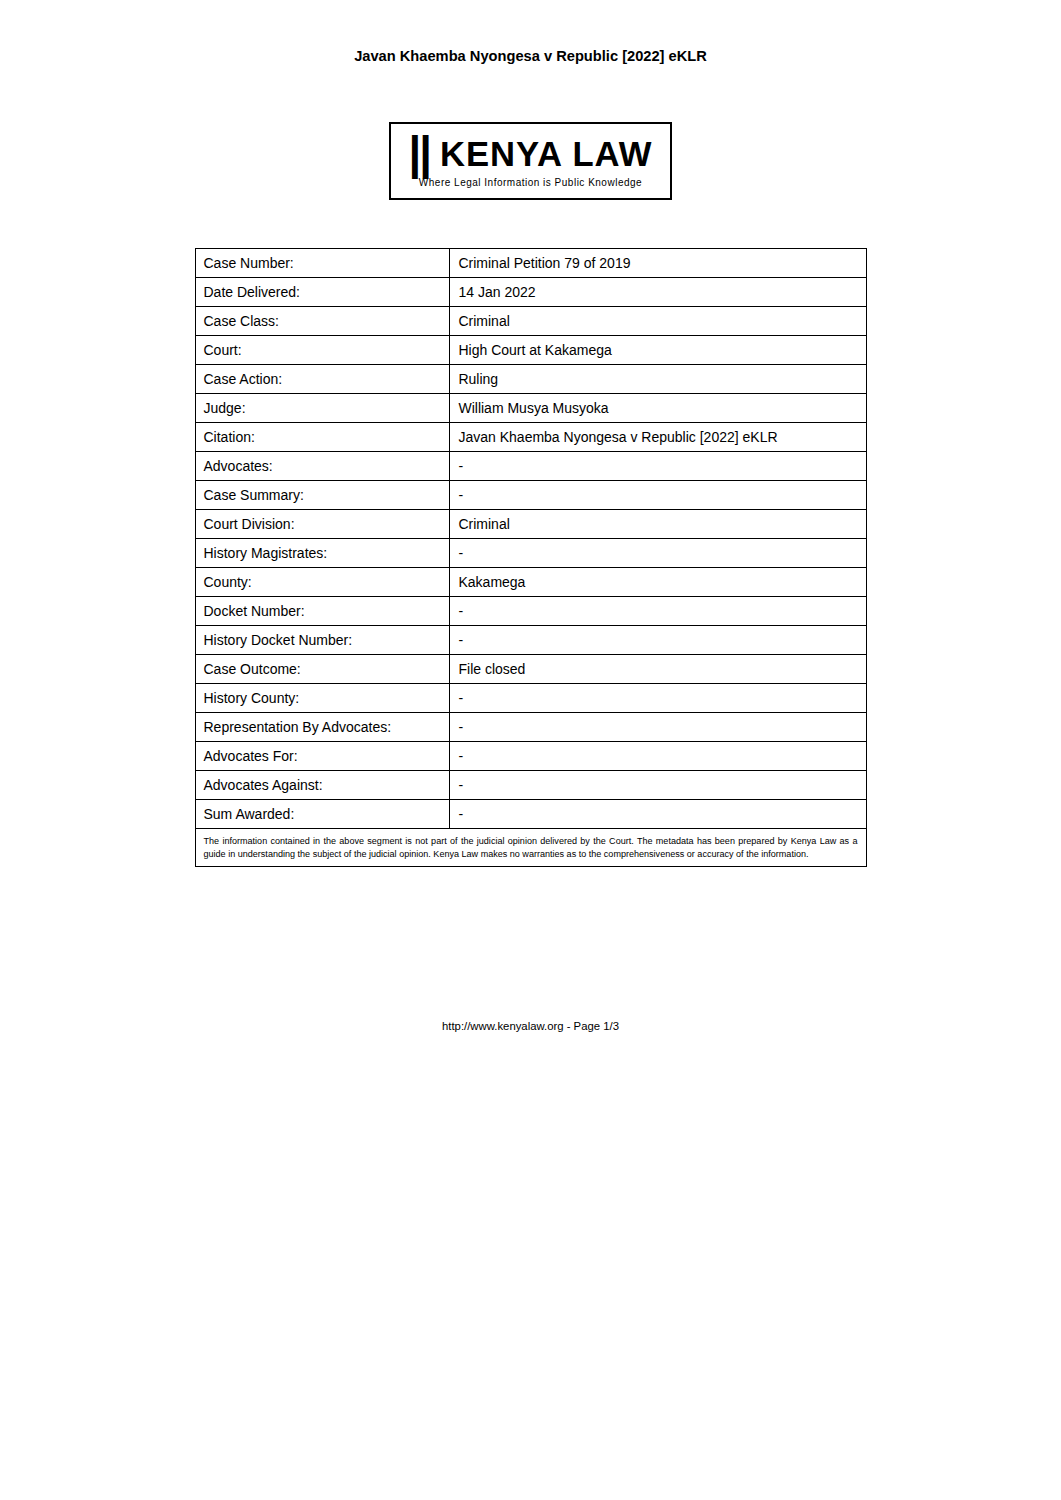Javan Khaemba Nyongesa v Republic [2022] eKLR
|| KENYA LAW
Where Legal Information is Public Knowledge
| Case Number: | Criminal Petition 79 of 2019 |
| Date Delivered: | 14 Jan 2022 |
| Case Class: | Criminal |
| Court: | High Court at Kakamega |
| Case Action: | Ruling |
| Judge: | William Musya Musyoka |
| Citation: | Javan Khaemba Nyongesa v Republic [2022] eKLR |
| Advocates: | - |
| Case Summary: | - |
| Court Division: | Criminal |
| History Magistrates: | - |
| County: | Kakamega |
| Docket Number: | - |
| History Docket Number: | - |
| Case Outcome: | File closed |
| History County: | - |
| Representation By Advocates: | - |
| Advocates For: | - |
| Advocates Against: | - |
| Sum Awarded: | - |
The information contained in the above segment is not part of the judicial opinion delivered by the Court. The metadata has been prepared by Kenya Law as a guide in understanding the subject of the judicial opinion. Kenya Law makes no warranties as to the comprehensiveness or accuracy of the information.
http://www.kenyalaw.org - Page 1/3